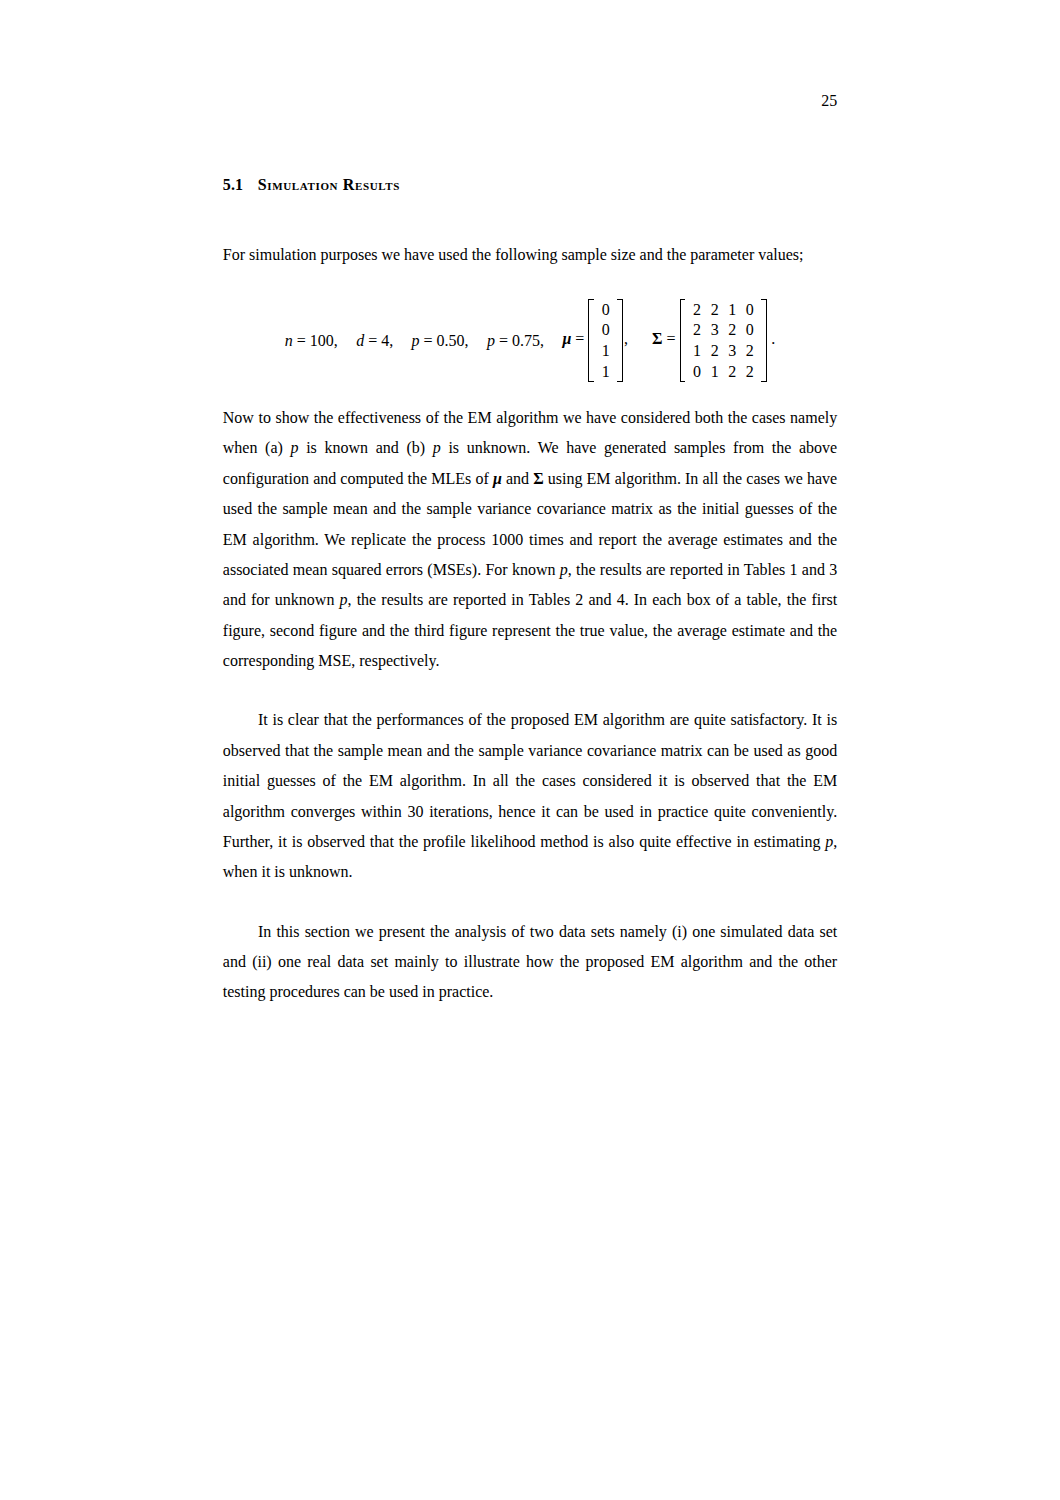25
5.1 Simulation Results
For simulation purposes we have used the following sample size and the parameter values;
n = 100, d = 4, p = 0.50, p = 0.75, μ =
| 0 |
| 0 |
| 1 |
| 1 |
, Σ =
| 2 | 2 | 1 | 0 |
| 2 | 3 | 2 | 0 |
| 1 | 2 | 3 | 2 |
| 0 | 1 | 2 | 2 |
.
Now to show the effectiveness of the EM algorithm we have considered both the cases namely when (a) p is known and (b) p is unknown. We have generated samples from the above configuration and computed the MLEs of μ and Σ using EM algorithm. In all the cases we have used the sample mean and the sample variance covariance matrix as the initial guesses of the EM algorithm. We replicate the process 1000 times and report the average estimates and the associated mean squared errors (MSEs). For known p, the results are reported in Tables 1 and 3 and for unknown p, the results are reported in Tables 2 and 4. In each box of a table, the first figure, second figure and the third figure represent the true value, the average estimate and the corresponding MSE, respectively.
It is clear that the performances of the proposed EM algorithm are quite satisfactory. It is observed that the sample mean and the sample variance covariance matrix can be used as good initial guesses of the EM algorithm. In all the cases considered it is observed that the EM algorithm converges within 30 iterations, hence it can be used in practice quite conveniently. Further, it is observed that the profile likelihood method is also quite effective in estimating p, when it is unknown.
In this section we present the analysis of two data sets namely (i) one simulated data set and (ii) one real data set mainly to illustrate how the proposed EM algorithm and the other testing procedures can be used in practice.